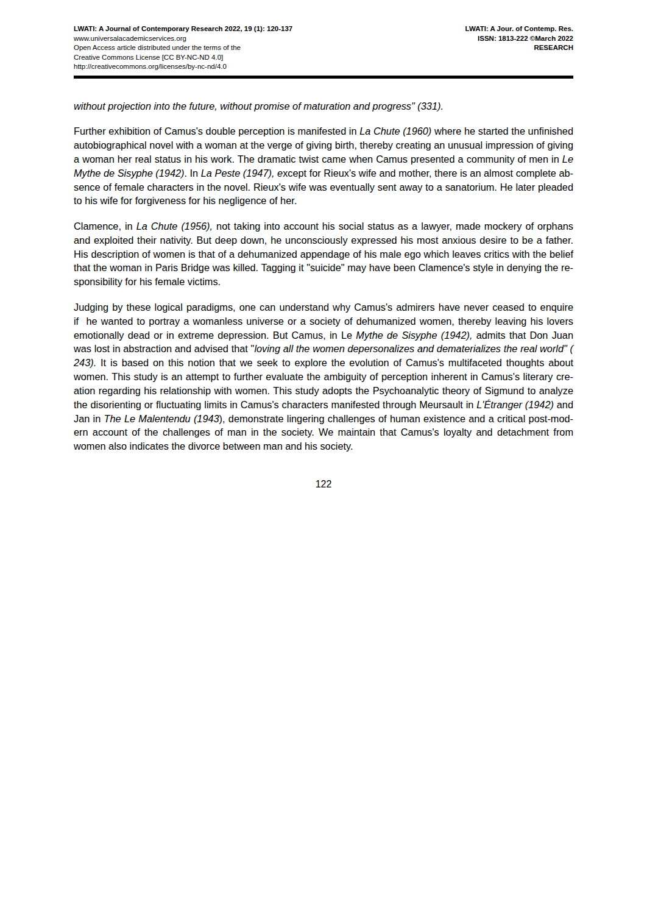LWATI: A Journal of Contemporary Research 2022, 19 (1): 120-137
www.universalacademicservices.org
Open Access article distributed under the terms of the
Creative Commons License [CC BY-NC-ND 4.0]
http://creativecommons.org/licenses/by-nc-nd/4.0
LWATI: A Jour. of Contemp. Res.
ISSN: 1813-222 ©March 2022
RESEARCH
without projection into the future, without promise of maturation and progress" (331).
Further exhibition of Camus's double perception is manifested in La Chute (1960) where he started the unfinished autobiographical novel with a woman at the verge of giving birth, thereby creating an unusual impression of giving a woman her real status in his work. The dramatic twist came when Camus presented a community of men in Le Mythe de Sisyphe (1942). In La Peste (1947), except for Rieux's wife and mother, there is an almost complete absence of female characters in the novel. Rieux's wife was eventually sent away to a sanatorium. He later pleaded to his wife for forgiveness for his negligence of her.
Clamence, in La Chute (1956), not taking into account his social status as a lawyer, made mockery of orphans and exploited their nativity. But deep down, he unconsciously expressed his most anxious desire to be a father. His description of women is that of a dehumanized appendage of his male ego which leaves critics with the belief that the woman in Paris Bridge was killed. Tagging it "suicide" may have been Clamence's style in denying the responsibility for his female victims.
Judging by these logical paradigms, one can understand why Camus's admirers have never ceased to enquire if he wanted to portray a womanless universe or a society of dehumanized women, thereby leaving his lovers emotionally dead or in extreme depression. But Camus, in Le Mythe de Sisyphe (1942), admits that Don Juan was lost in abstraction and advised that "loving all the women depersonalizes and dematerializes the real world" ( 243). It is based on this notion that we seek to explore the evolution of Camus's multifaceted thoughts about women. This study is an attempt to further evaluate the ambiguity of perception inherent in Camus's literary creation regarding his relationship with women. This study adopts the Psychoanalytic theory of Sigmund to analyze the disorienting or fluctuating limits in Camus's characters manifested through Meursault in L'Étranger (1942) and Jan in The Le Malentendu (1943), demonstrate lingering challenges of human existence and a critical post-modern account of the challenges of man in the society. We maintain that Camus's loyalty and detachment from women also indicates the divorce between man and his society.
122